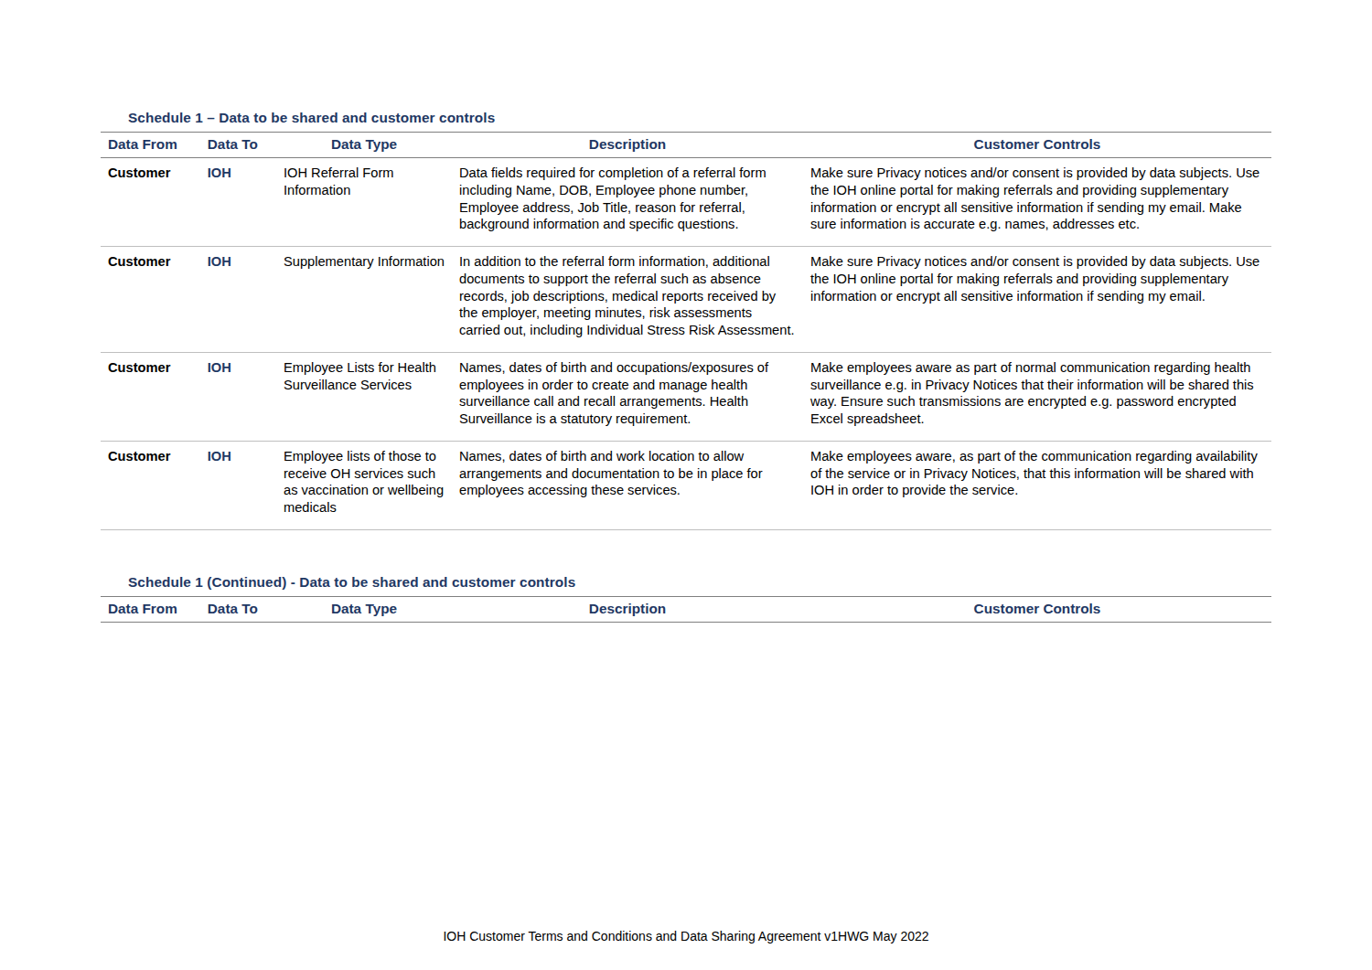Schedule 1 – Data to be shared and customer controls
| Data From | Data To | Data Type | Description | Customer Controls |
| --- | --- | --- | --- | --- |
| Customer | IOH | IOH Referral Form Information | Data fields required for completion of a referral form including Name, DOB, Employee phone number, Employee address, Job Title, reason for referral, background information and specific questions. | Make sure Privacy notices and/or consent is provided by data subjects. Use the IOH online portal for making referrals and providing supplementary information or encrypt all sensitive information if sending my email. Make sure information is accurate e.g. names, addresses etc. |
| Customer | IOH | Supplementary Information | In addition to the referral form information, additional documents to support the referral such as absence records, job descriptions, medical reports received by the employer, meeting minutes, risk assessments carried out, including Individual Stress Risk Assessment. | Make sure Privacy notices and/or consent is provided by data subjects. Use the IOH online portal for making referrals and providing supplementary information or encrypt all sensitive information if sending my email. |
| Customer | IOH | Employee Lists for Health Surveillance Services | Names, dates of birth and occupations/exposures of employees in order to create and manage health surveillance call and recall arrangements. Health Surveillance is a statutory requirement. | Make employees aware as part of normal communication regarding health surveillance e.g. in Privacy Notices that their information will be shared this way. Ensure such transmissions are encrypted e.g. password encrypted Excel spreadsheet. |
| Customer | IOH | Employee lists of those to receive OH services such as vaccination or wellbeing medicals | Names, dates of birth and work location to allow arrangements and documentation to be in place for employees accessing these services. | Make employees aware, as part of the communication regarding availability of the service or in Privacy Notices, that this information will be shared with IOH in order to provide the service. |
Schedule 1 (Continued) - Data to be shared and customer controls
| Data From | Data To | Data Type | Description | Customer Controls |
| --- | --- | --- | --- | --- |
IOH Customer Terms and Conditions and Data Sharing Agreement v1HWG May 2022